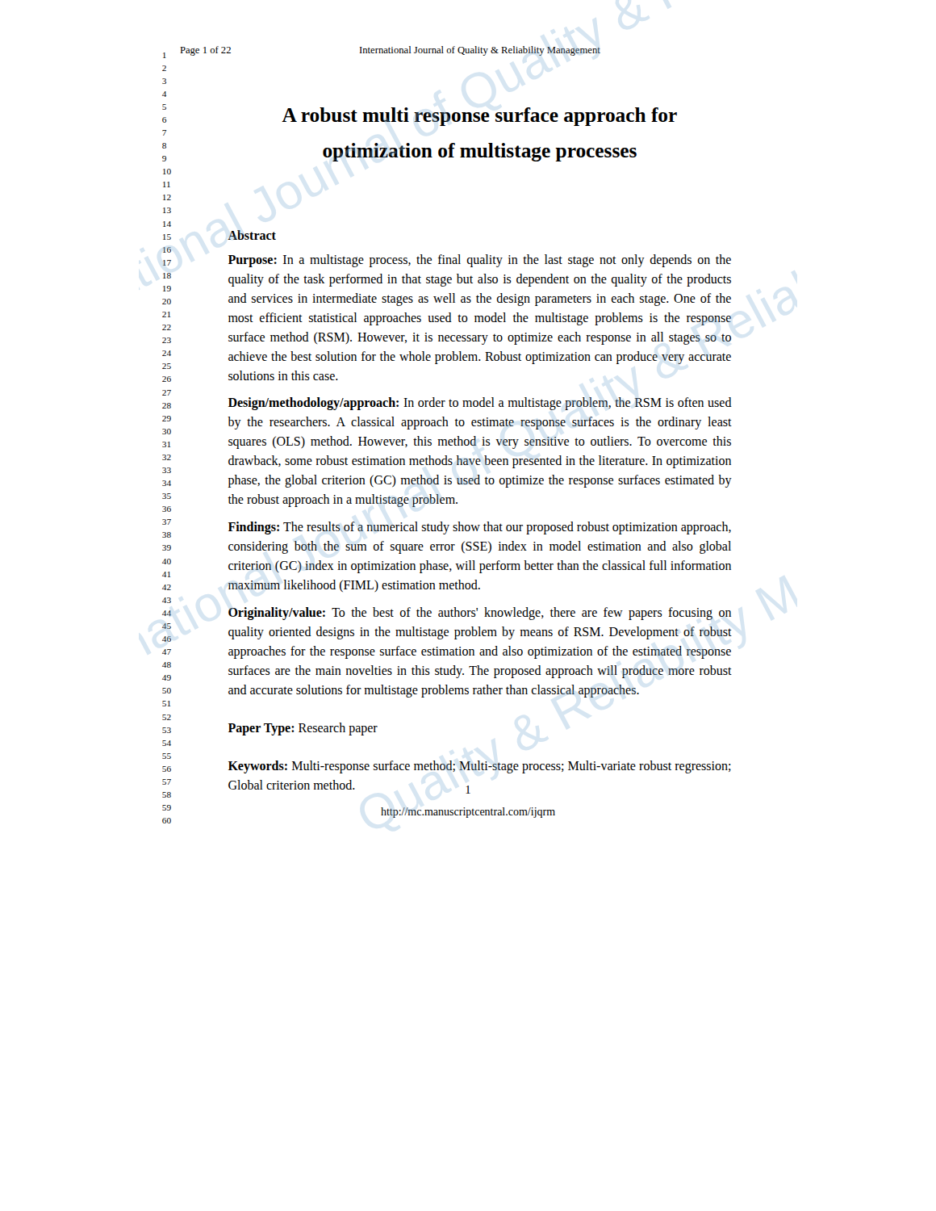1
2
3
4
5
6
7
8
9
10
11
12
13
14
15
16
17
18
19
20
21
22
23
24
25
26
27
28
29
30
31
32
33
34
35
36
37
38
39
40
41
42
43
44
45
46
47
48
49
50
51
52
53
54
55
56
57
58
59
60
Page 1 of 22 International Journal of Quality & Reliability Management
A robust multi response surface approach for
optimization of multistage processes
Abstract
Purpose: In a multistage process, the final quality in the last stage not only depends on the quality of the task performed in that stage but also is dependent on the quality of the products and services in intermediate stages as well as the design parameters in each stage. One of the most efficient statistical approaches used to model the multistage problems is the response surface method (RSM). However, it is necessary to optimize each response in all stages so to achieve the best solution for the whole problem. Robust optimization can produce very accurate solutions in this case.
Design/methodology/approach: In order to model a multistage problem, the RSM is often used by the researchers. A classical approach to estimate response surfaces is the ordinary least squares (OLS) method. However, this method is very sensitive to outliers. To overcome this drawback, some robust estimation methods have been presented in the literature. In optimization phase, the global criterion (GC) method is used to optimize the response surfaces estimated by the robust approach in a multistage problem.
Findings: The results of a numerical study show that our proposed robust optimization approach, considering both the sum of square error (SSE) index in model estimation and also global criterion (GC) index in optimization phase, will perform better than the classical full information maximum likelihood (FIML) estimation method.
Originality/value: To the best of the authors' knowledge, there are few papers focusing on quality oriented designs in the multistage problem by means of RSM. Development of robust approaches for the response surface estimation and also optimization of the estimated response surfaces are the main novelties in this study. The proposed approach will produce more robust and accurate solutions for multistage problems rather than classical approaches.
Paper Type: Research paper
Keywords: Multi-response surface method; Multi-stage process; Multi-variate robust regression; Global criterion method.
national Journal of Quality & Reliability Managem national Journal of Quality & Reliability Managem Quality & Reliability Managem
1
http://mc.manuscriptcentral.com/ijqrm